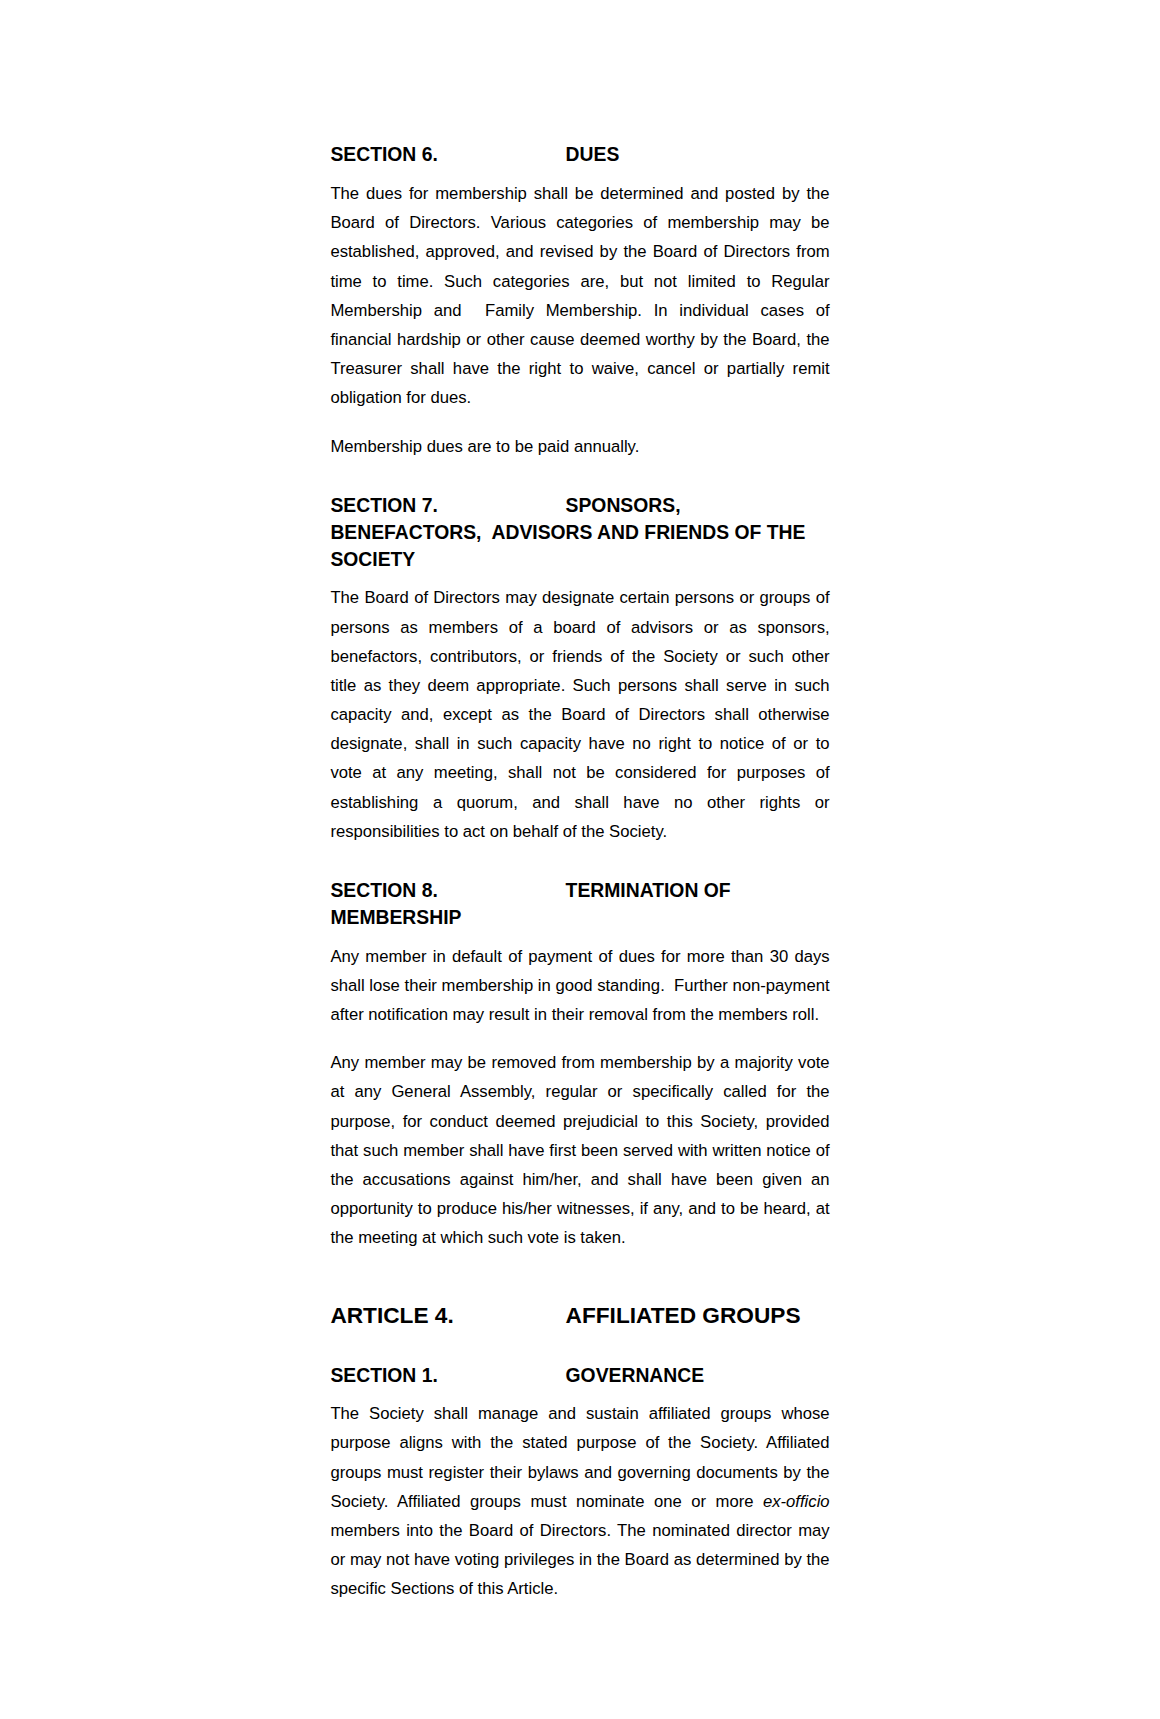SECTION 6. DUES
The dues for membership shall be determined and posted by the Board of Directors. Various categories of membership may be established, approved, and revised by the Board of Directors from time to time. Such categories are, but not limited to Regular Membership and Family Membership. In individual cases of financial hardship or other cause deemed worthy by the Board, the Treasurer shall have the right to waive, cancel or partially remit obligation for dues.
Membership dues are to be paid annually.
SECTION 7. SPONSORS, BENEFACTORS, ADVISORS AND FRIENDS OF THE SOCIETY
The Board of Directors may designate certain persons or groups of persons as members of a board of advisors or as sponsors, benefactors, contributors, or friends of the Society or such other title as they deem appropriate. Such persons shall serve in such capacity and, except as the Board of Directors shall otherwise designate, shall in such capacity have no right to notice of or to vote at any meeting, shall not be considered for purposes of establishing a quorum, and shall have no other rights or responsibilities to act on behalf of the Society.
SECTION 8. TERMINATION OF MEMBERSHIP
Any member in default of payment of dues for more than 30 days shall lose their membership in good standing. Further non-payment after notification may result in their removal from the members roll.
Any member may be removed from membership by a majority vote at any General Assembly, regular or specifically called for the purpose, for conduct deemed prejudicial to this Society, provided that such member shall have first been served with written notice of the accusations against him/her, and shall have been given an opportunity to produce his/her witnesses, if any, and to be heard, at the meeting at which such vote is taken.
ARTICLE 4. AFFILIATED GROUPS
SECTION 1. GOVERNANCE
The Society shall manage and sustain affiliated groups whose purpose aligns with the stated purpose of the Society. Affiliated groups must register their bylaws and governing documents by the Society. Affiliated groups must nominate one or more ex-officio members into the Board of Directors. The nominated director may or may not have voting privileges in the Board as determined by the specific Sections of this Article.